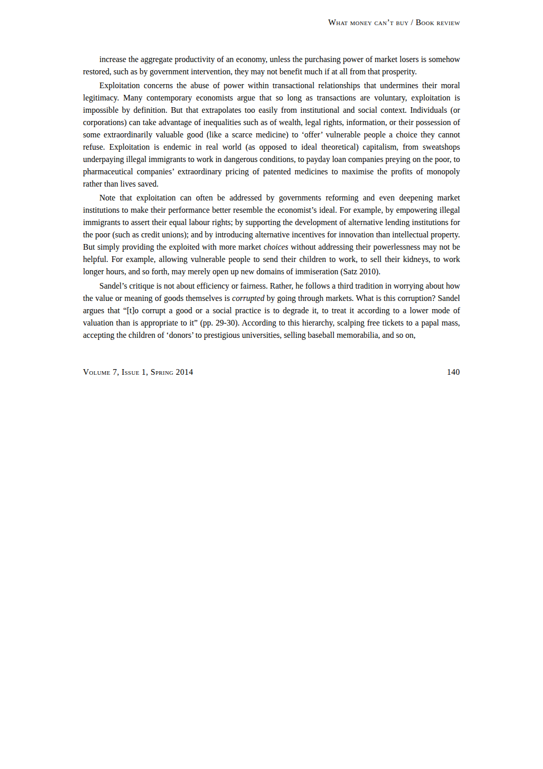What money can’t buy / Book review
increase the aggregate productivity of an economy, unless the purchasing power of market losers is somehow restored, such as by government intervention, they may not benefit much if at all from that prosperity.
Exploitation concerns the abuse of power within transactional relationships that undermines their moral legitimacy. Many contemporary economists argue that so long as transactions are voluntary, exploitation is impossible by definition. But that extrapolates too easily from institutional and social context. Individuals (or corporations) can take advantage of inequalities such as of wealth, legal rights, information, or their possession of some extraordinarily valuable good (like a scarce medicine) to ‘offer’ vulnerable people a choice they cannot refuse. Exploitation is endemic in real world (as opposed to ideal theoretical) capitalism, from sweatshops underpaying illegal immigrants to work in dangerous conditions, to payday loan companies preying on the poor, to pharmaceutical companies’ extraordinary pricing of patented medicines to maximise the profits of monopoly rather than lives saved.
Note that exploitation can often be addressed by governments reforming and even deepening market institutions to make their performance better resemble the economist’s ideal. For example, by empowering illegal immigrants to assert their equal labour rights; by supporting the development of alternative lending institutions for the poor (such as credit unions); and by introducing alternative incentives for innovation than intellectual property. But simply providing the exploited with more market choices without addressing their powerlessness may not be helpful. For example, allowing vulnerable people to send their children to work, to sell their kidneys, to work longer hours, and so forth, may merely open up new domains of immiseration (Satz 2010).
Sandel’s critique is not about efficiency or fairness. Rather, he follows a third tradition in worrying about how the value or meaning of goods themselves is corrupted by going through markets. What is this corruption? Sandel argues that “[t]o corrupt a good or a social practice is to degrade it, to treat it according to a lower mode of valuation than is appropriate to it” (pp. 29-30). According to this hierarchy, scalping free tickets to a papal mass, accepting the children of ‘donors’ to prestigious universities, selling baseball memorabilia, and so on,
Volume 7, Issue 1, Spring 2014 140